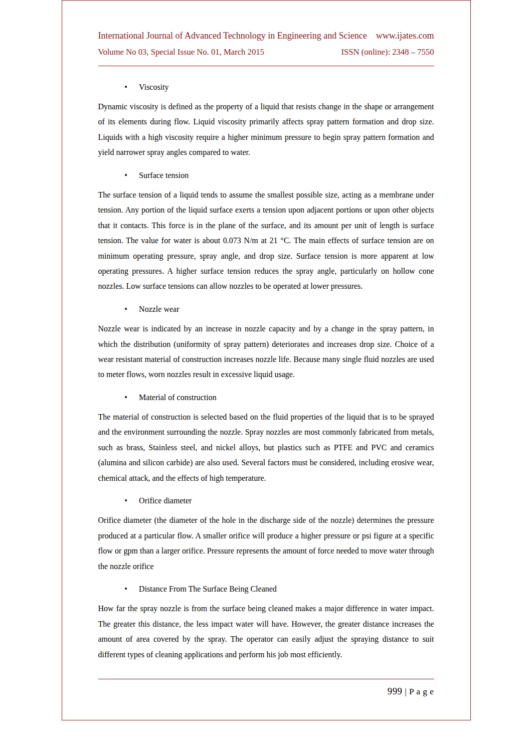International Journal of Advanced Technology in Engineering and Science www.ijates.com
Volume No 03, Special Issue No. 01, March 2015 ISSN (online): 2348 – 7550
Viscosity
Dynamic viscosity is defined as the property of a liquid that resists change in the shape or arrangement of its elements during flow. Liquid viscosity primarily affects spray pattern formation and drop size. Liquids with a high viscosity require a higher minimum pressure to begin spray pattern formation and yield narrower spray angles compared to water.
Surface tension
The surface tension of a liquid tends to assume the smallest possible size, acting as a membrane under tension. Any portion of the liquid surface exerts a tension upon adjacent portions or upon other objects that it contacts. This force is in the plane of the surface, and its amount per unit of length is surface tension. The value for water is about 0.073 N/m at 21 °C. The main effects of surface tension are on minimum operating pressure, spray angle, and drop size. Surface tension is more apparent at low operating pressures. A higher surface tension reduces the spray angle, particularly on hollow cone nozzles. Low surface tensions can allow nozzles to be operated at lower pressures.
Nozzle wear
Nozzle wear is indicated by an increase in nozzle capacity and by a change in the spray pattern, in which the distribution (uniformity of spray pattern) deteriorates and increases drop size. Choice of a wear resistant material of construction increases nozzle life. Because many single fluid nozzles are used to meter flows, worn nozzles result in excessive liquid usage.
Material of construction
The material of construction is selected based on the fluid properties of the liquid that is to be sprayed and the environment surrounding the nozzle. Spray nozzles are most commonly fabricated from metals, such as brass, Stainless steel, and nickel alloys, but plastics such as PTFE and PVC and ceramics (alumina and silicon carbide) are also used. Several factors must be considered, including erosive wear, chemical attack, and the effects of high temperature.
Orifice diameter
Orifice diameter (the diameter of the hole in the discharge side of the nozzle) determines the pressure produced at a particular flow. A smaller orifice will produce a higher pressure or psi figure at a specific flow or gpm than a larger orifice. Pressure represents the amount of force needed to move water through the nozzle orifice
Distance From The Surface Being Cleaned
How far the spray nozzle is from the surface being cleaned makes a major difference in water impact. The greater this distance, the less impact water will have. However, the greater distance increases the amount of area covered by the spray. The operator can easily adjust the spraying distance to suit different types of cleaning applications and perform his job most efficiently.
999 | P a g e